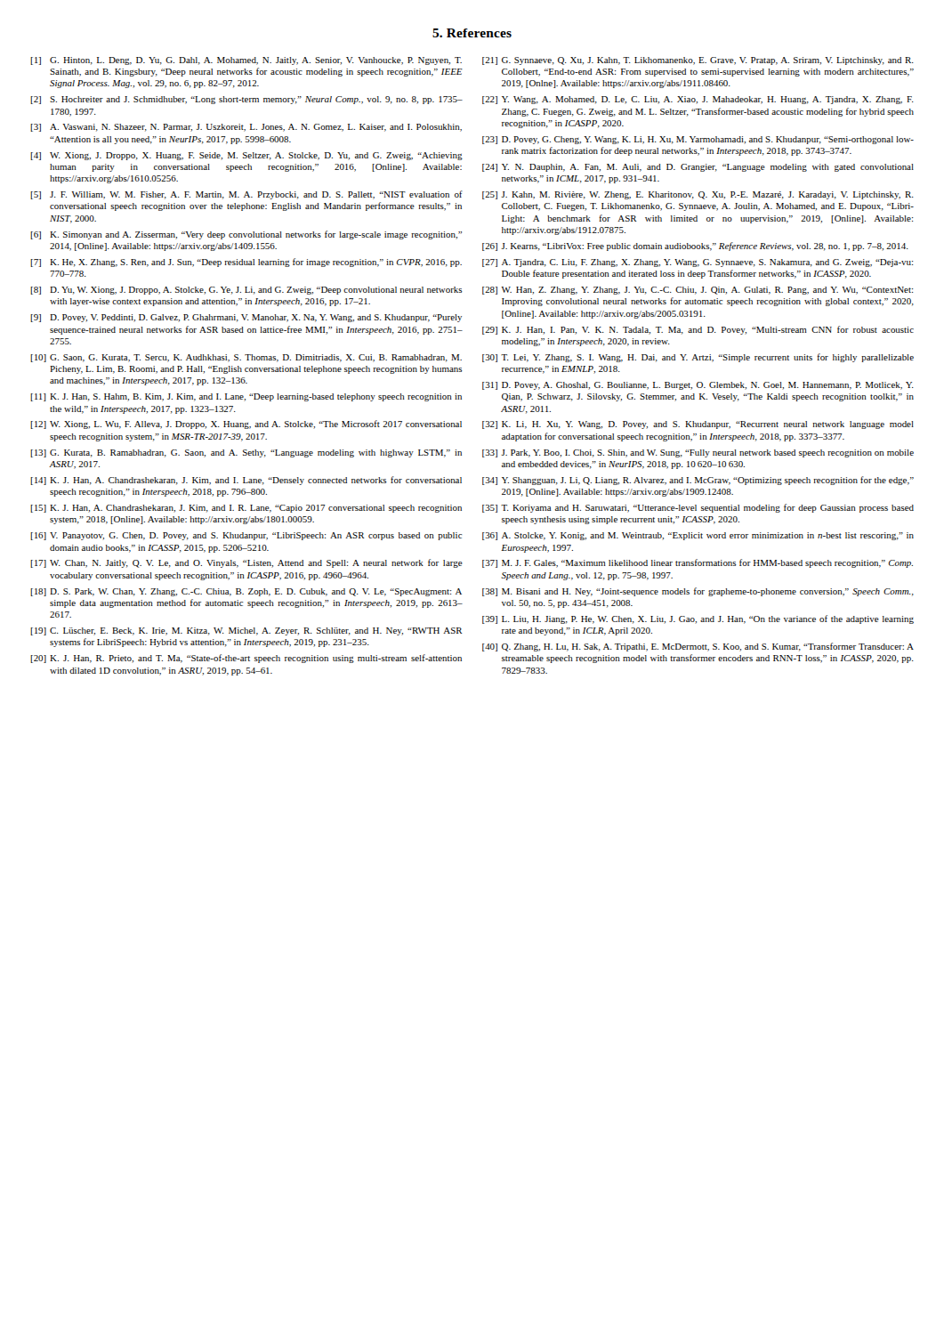5. References
G. Hinton, L. Deng, D. Yu, G. Dahl, A. Mohamed, N. Jaitly, A. Senior, V. Vanhoucke, P. Nguyen, T. Sainath, and B. Kingsbury, “Deep neural networks for acoustic modeling in speech recognition,” IEEE Signal Process. Mag., vol. 29, no. 6, pp. 82–97, 2012.
S. Hochreiter and J. Schmidhuber, “Long short-term memory,” Neural Comp., vol. 9, no. 8, pp. 1735–1780, 1997.
A. Vaswani, N. Shazeer, N. Parmar, J. Uszkoreit, L. Jones, A. N. Gomez, L. Kaiser, and I. Polosukhin, “Attention is all you need,” in NeurIPs, 2017, pp. 5998–6008.
W. Xiong, J. Droppo, X. Huang, F. Seide, M. Seltzer, A. Stolcke, D. Yu, and G. Zweig, “Achieving human parity in conversational speech recognition,” 2016, [Online]. Available: https://arxiv.org/abs/1610.05256.
J. F. William, W. M. Fisher, A. F. Martin, M. A. Przybocki, and D. S. Pallett, “NIST evaluation of conversational speech recognition over the telephone: English and Mandarin performance results,” in NIST, 2000.
K. Simonyan and A. Zisserman, “Very deep convolutional networks for large-scale image recognition,” 2014, [Online]. Available: https://arxiv.org/abs/1409.1556.
K. He, X. Zhang, S. Ren, and J. Sun, “Deep residual learning for image recognition,” in CVPR, 2016, pp. 770–778.
D. Yu, W. Xiong, J. Droppo, A. Stolcke, G. Ye, J. Li, and G. Zweig, “Deep convolutional neural networks with layer-wise context expansion and attention,” in Interspeech, 2016, pp. 17–21.
D. Povey, V. Peddinti, D. Galvez, P. Ghahrmani, V. Manohar, X. Na, Y. Wang, and S. Khudanpur, “Purely sequence-trained neural networks for ASR based on lattice-free MMI,” in Interspeech, 2016, pp. 2751–2755.
G. Saon, G. Kurata, T. Sercu, K. Audhkhasi, S. Thomas, D. Dimitriadis, X. Cui, B. Ramabhadran, M. Picheny, L. Lim, B. Roomi, and P. Hall, “English conversational telephone speech recognition by humans and machines,” in Interspeech, 2017, pp. 132–136.
K. J. Han, S. Hahm, B. Kim, J. Kim, and I. Lane, “Deep learning-based telephony speech recognition in the wild,” in Interspeech, 2017, pp. 1323–1327.
W. Xiong, L. Wu, F. Alleva, J. Droppo, X. Huang, and A. Stolcke, “The Microsoft 2017 conversational speech recognition system,” in MSR-TR-2017-39, 2017.
G. Kurata, B. Ramabhadran, G. Saon, and A. Sethy, “Language modeling with highway LSTM,” in ASRU, 2017.
K. J. Han, A. Chandrashekaran, J. Kim, and I. Lane, “Densely connected networks for conversational speech recognition,” in Interspeech, 2018, pp. 796–800.
K. J. Han, A. Chandrashekaran, J. Kim, and I. R. Lane, “Capio 2017 conversational speech recognition system,” 2018, [Online]. Available: http://arxiv.org/abs/1801.00059.
V. Panayotov, G. Chen, D. Povey, and S. Khudanpur, “LibriSpeech: An ASR corpus based on public domain audio books,” in ICASSP, 2015, pp. 5206–5210.
W. Chan, N. Jaitly, Q. V. Le, and O. Vinyals, “Listen, Attend and Spell: A neural network for large vocabulary conversational speech recognition,” in ICASPP, 2016, pp. 4960–4964.
D. S. Park, W. Chan, Y. Zhang, C.-C. Chiua, B. Zoph, E. D. Cubuk, and Q. V. Le, “SpecAugment: A simple data augmentation method for automatic speech recognition,” in Interspeech, 2019, pp. 2613–2617.
C. Lüscher, E. Beck, K. Irie, M. Kitza, W. Michel, A. Zeyer, R. Schlüter, and H. Ney, “RWTH ASR systems for LibriSpeech: Hybrid vs attention,” in Interspeech, 2019, pp. 231–235.
K. J. Han, R. Prieto, and T. Ma, “State-of-the-art speech recognition using multi-stream self-attention with dilated 1D convolution,” in ASRU, 2019, pp. 54–61.
G. Synnaeve, Q. Xu, J. Kahn, T. Likhomanenko, E. Grave, V. Pratap, A. Sriram, V. Liptchinsky, and R. Collobert, “End-to-end ASR: From supervised to semi-supervised learning with modern architectures,” 2019, [Onlne]. Available: https://arxiv.org/abs/1911.08460.
Y. Wang, A. Mohamed, D. Le, C. Liu, A. Xiao, J. Mahadeokar, H. Huang, A. Tjandra, X. Zhang, F. Zhang, C. Fuegen, G. Zweig, and M. L. Seltzer, “Transformer-based acoustic modeling for hybrid speech recognition,” in ICASPP, 2020.
D. Povey, G. Cheng, Y. Wang, K. Li, H. Xu, M. Yarmohamadi, and S. Khudanpur, “Semi-orthogonal low-rank matrix factorization for deep neural networks,” in Interspeech, 2018, pp. 3743–3747.
Y. N. Dauphin, A. Fan, M. Auli, and D. Grangier, “Language modeling with gated convolutional networks,” in ICML, 2017, pp. 931–941.
J. Kahn, M. Rivière, W. Zheng, E. Kharitonov, Q. Xu, P.-E. Mazaré, J. Karadayi, V. Liptchinsky, R. Collobert, C. Fuegen, T. Likhomanenko, G. Synnaeve, A. Joulin, A. Mohamed, and E. Dupoux, “Libri-Light: A benchmark for ASR with limited or no uupervision,” 2019, [Online]. Available: http://arxiv.org/abs/1912.07875.
J. Kearns, “LibriVox: Free public domain audiobooks,” Reference Reviews, vol. 28, no. 1, pp. 7–8, 2014.
A. Tjandra, C. Liu, F. Zhang, X. Zhang, Y. Wang, G. Synnaeve, S. Nakamura, and G. Zweig, “Deja-vu: Double feature presentation and iterated loss in deep Transformer networks,” in ICASSP, 2020.
W. Han, Z. Zhang, Y. Zhang, J. Yu, C.-C. Chiu, J. Qin, A. Gulati, R. Pang, and Y. Wu, “ContextNet: Improving convolutional neural networks for automatic speech recognition with global context,” 2020, [Online]. Available: http://arxiv.org/abs/2005.03191.
K. J. Han, I. Pan, V. K. N. Tadala, T. Ma, and D. Povey, “Multi-stream CNN for robust acoustic modeling,” in Interspeech, 2020, in review.
T. Lei, Y. Zhang, S. I. Wang, H. Dai, and Y. Artzi, “Simple recurrent units for highly parallelizable recurrence,” in EMNLP, 2018.
D. Povey, A. Ghoshal, G. Boulianne, L. Burget, O. Glembek, N. Goel, M. Hannemann, P. Motlicek, Y. Qian, P. Schwarz, J. Silovsky, G. Stemmer, and K. Vesely, “The Kaldi speech recognition toolkit,” in ASRU, 2011.
K. Li, H. Xu, Y. Wang, D. Povey, and S. Khudanpur, “Recurrent neural network language model adaptation for conversational speech recognition,” in Interspeech, 2018, pp. 3373–3377.
J. Park, Y. Boo, I. Choi, S. Shin, and W. Sung, “Fully neural network based speech recognition on mobile and embedded devices,” in NeurIPS, 2018, pp. 10 620–10 630.
Y. Shangguan, J. Li, Q. Liang, R. Alvarez, and I. McGraw, “Optimizing speech recognition for the edge,” 2019, [Online]. Available: https://arxiv.org/abs/1909.12408.
T. Koriyama and H. Saruwatari, “Utterance-level sequential modeling for deep Gaussian process based speech synthesis using simple recurrent unit,” ICASSP, 2020.
A. Stolcke, Y. Konig, and M. Weintraub, “Explicit word error minimization in n-best list rescoring,” in Eurospeech, 1997.
M. J. F. Gales, “Maximum likelihood linear transformations for HMM-based speech recognition,” Comp. Speech and Lang., vol. 12, pp. 75–98, 1997.
M. Bisani and H. Ney, “Joint-sequence models for grapheme-to-phoneme conversion,” Speech Comm., vol. 50, no. 5, pp. 434–451, 2008.
L. Liu, H. Jiang, P. He, W. Chen, X. Liu, J. Gao, and J. Han, “On the variance of the adaptive learning rate and beyond,” in ICLR, April 2020.
Q. Zhang, H. Lu, H. Sak, A. Tripathi, E. McDermott, S. Koo, and S. Kumar, “Transformer Transducer: A streamable speech recognition model with transformer encoders and RNN-T loss,” in ICASSP, 2020, pp. 7829–7833.